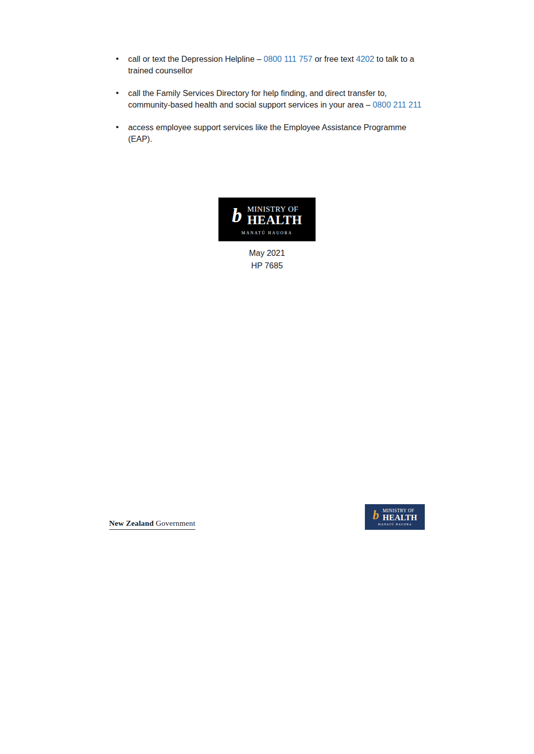call or text the Depression Helpline – 0800 111 757 or free text 4202 to talk to a trained counsellor
call the Family Services Directory for help finding, and direct transfer to, community-based health and social support services in your area – 0800 211 211
access employee support services like the Employee Assistance Programme (EAP).
b MINISTRY OF HEALTH
MANATÚ HAUORA
May 2021
HP 7685
New Zealand Government
b MINISTRY OF HEALTH
MANATÚ HAUORA